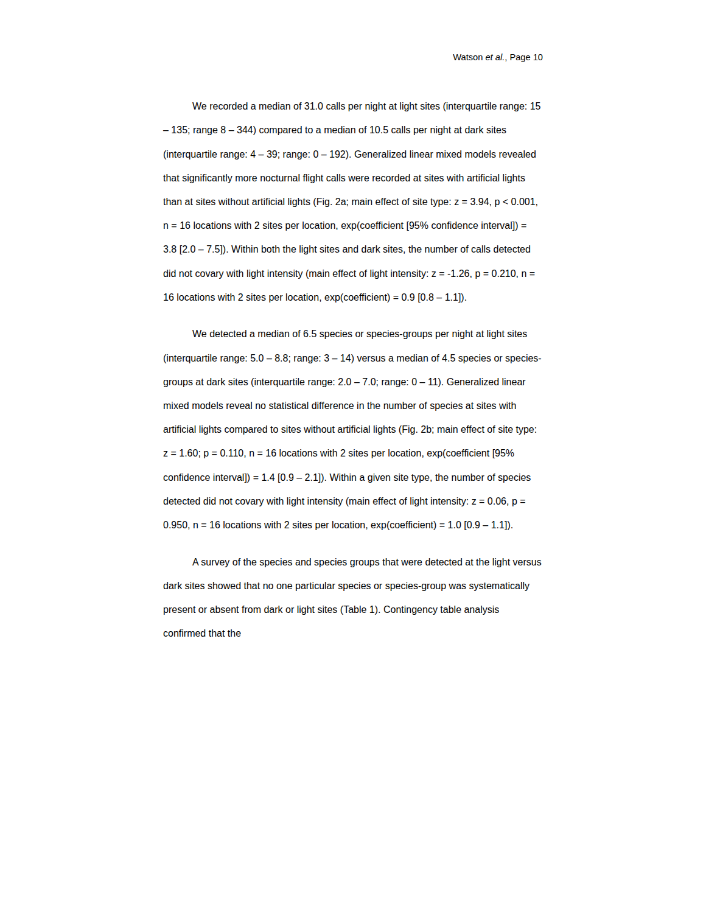Watson et al., Page 10
We recorded a median of 31.0 calls per night at light sites (interquartile range: 15 – 135; range 8 – 344) compared to a median of 10.5 calls per night at dark sites (interquartile range: 4 – 39; range: 0 – 192). Generalized linear mixed models revealed that significantly more nocturnal flight calls were recorded at sites with artificial lights than at sites without artificial lights (Fig. 2a; main effect of site type: z = 3.94, p < 0.001, n = 16 locations with 2 sites per location, exp(coefficient [95% confidence interval]) = 3.8 [2.0 – 7.5]). Within both the light sites and dark sites, the number of calls detected did not covary with light intensity (main effect of light intensity: z = -1.26, p = 0.210, n = 16 locations with 2 sites per location, exp(coefficient) = 0.9 [0.8 – 1.1]).
We detected a median of 6.5 species or species-groups per night at light sites (interquartile range: 5.0 – 8.8; range: 3 – 14) versus a median of 4.5 species or species-groups at dark sites (interquartile range: 2.0 – 7.0; range: 0 – 11). Generalized linear mixed models reveal no statistical difference in the number of species at sites with artificial lights compared to sites without artificial lights (Fig. 2b; main effect of site type: z = 1.60; p = 0.110, n = 16 locations with 2 sites per location, exp(coefficient [95% confidence interval]) = 1.4 [0.9 – 2.1]). Within a given site type, the number of species detected did not covary with light intensity (main effect of light intensity: z = 0.06, p = 0.950, n = 16 locations with 2 sites per location, exp(coefficient) = 1.0 [0.9 – 1.1]).
A survey of the species and species groups that were detected at the light versus dark sites showed that no one particular species or species-group was systematically present or absent from dark or light sites (Table 1). Contingency table analysis confirmed that the